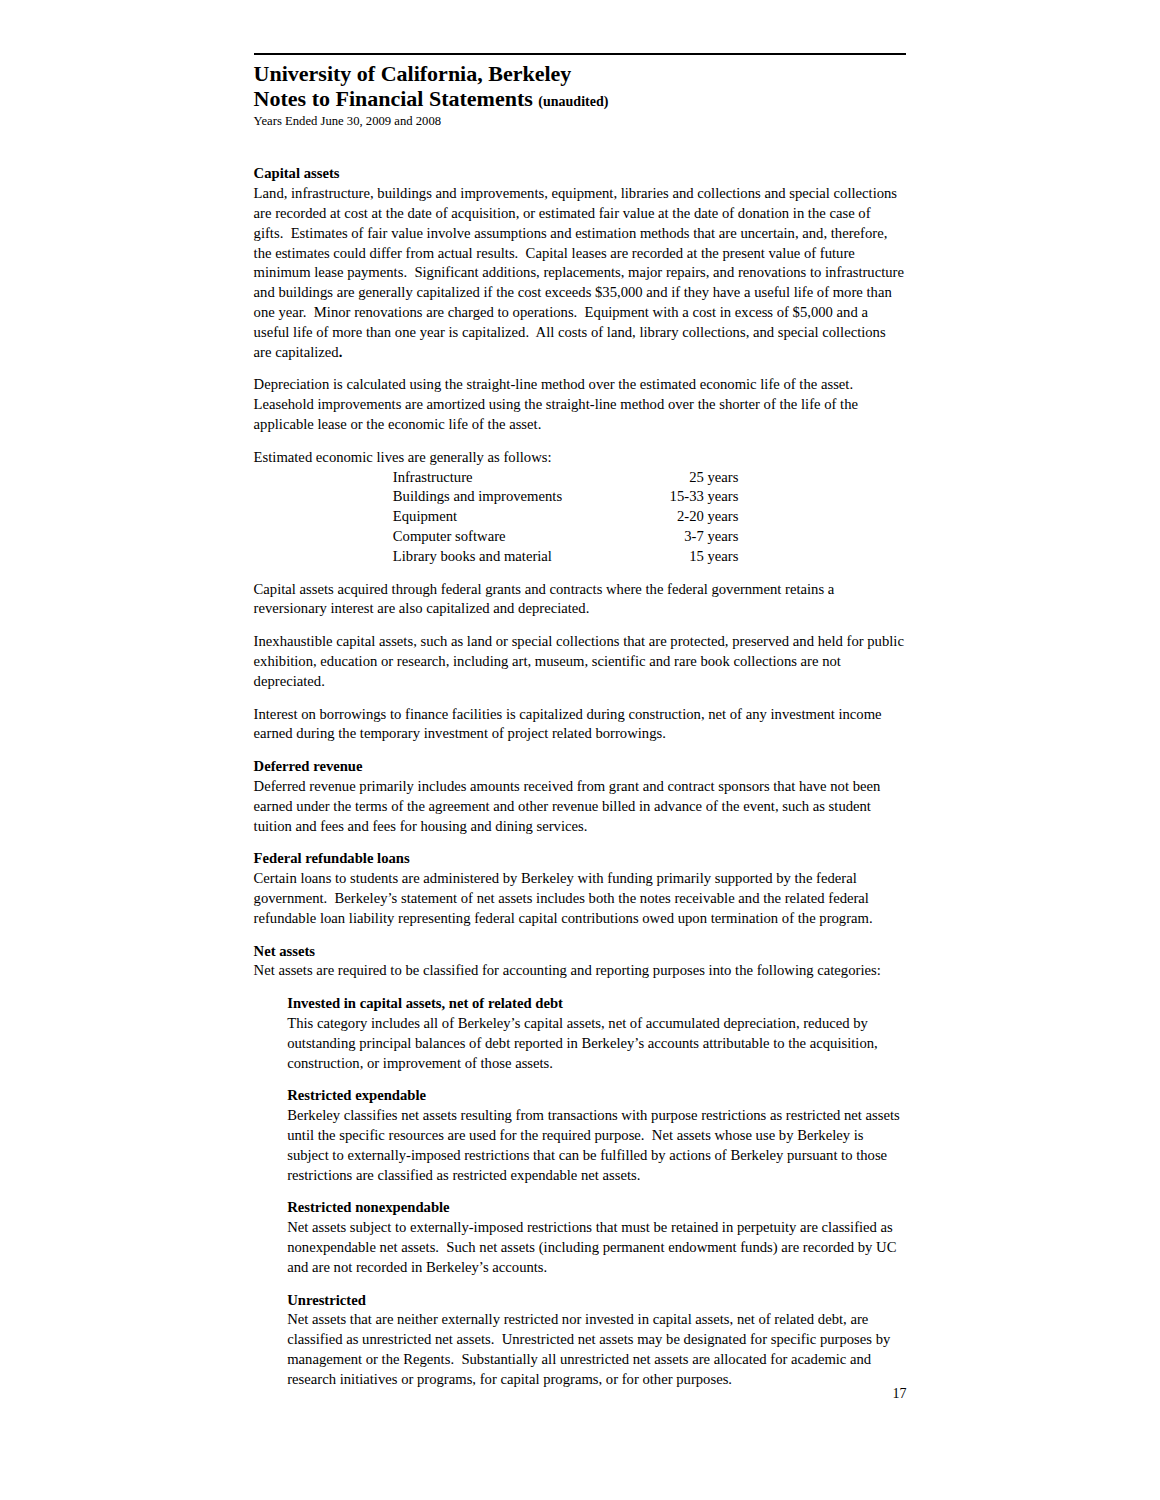University of California, Berkeley
Notes to Financial Statements (unaudited)
Years Ended June 30, 2009 and 2008
Capital assets
Land, infrastructure, buildings and improvements, equipment, libraries and collections and special collections are recorded at cost at the date of acquisition, or estimated fair value at the date of donation in the case of gifts. Estimates of fair value involve assumptions and estimation methods that are uncertain, and, therefore, the estimates could differ from actual results. Capital leases are recorded at the present value of future minimum lease payments. Significant additions, replacements, major repairs, and renovations to infrastructure and buildings are generally capitalized if the cost exceeds $35,000 and if they have a useful life of more than one year. Minor renovations are charged to operations. Equipment with a cost in excess of $5,000 and a useful life of more than one year is capitalized. All costs of land, library collections, and special collections are capitalized.
Depreciation is calculated using the straight-line method over the estimated economic life of the asset. Leasehold improvements are amortized using the straight-line method over the shorter of the life of the applicable lease or the economic life of the asset.
Estimated economic lives are generally as follows:
| Infrastructure | 25 years |
| Buildings and improvements | 15-33 years |
| Equipment | 2-20 years |
| Computer software | 3-7 years |
| Library books and material | 15 years |
Capital assets acquired through federal grants and contracts where the federal government retains a reversionary interest are also capitalized and depreciated.
Inexhaustible capital assets, such as land or special collections that are protected, preserved and held for public exhibition, education or research, including art, museum, scientific and rare book collections are not depreciated.
Interest on borrowings to finance facilities is capitalized during construction, net of any investment income earned during the temporary investment of project related borrowings.
Deferred revenue
Deferred revenue primarily includes amounts received from grant and contract sponsors that have not been earned under the terms of the agreement and other revenue billed in advance of the event, such as student tuition and fees and fees for housing and dining services.
Federal refundable loans
Certain loans to students are administered by Berkeley with funding primarily supported by the federal government. Berkeley’s statement of net assets includes both the notes receivable and the related federal refundable loan liability representing federal capital contributions owed upon termination of the program.
Net assets
Net assets are required to be classified for accounting and reporting purposes into the following categories:
Invested in capital assets, net of related debt
This category includes all of Berkeley’s capital assets, net of accumulated depreciation, reduced by outstanding principal balances of debt reported in Berkeley’s accounts attributable to the acquisition, construction, or improvement of those assets.
Restricted expendable
Berkeley classifies net assets resulting from transactions with purpose restrictions as restricted net assets until the specific resources are used for the required purpose. Net assets whose use by Berkeley is subject to externally-imposed restrictions that can be fulfilled by actions of Berkeley pursuant to those restrictions are classified as restricted expendable net assets.
Restricted nonexpendable
Net assets subject to externally-imposed restrictions that must be retained in perpetuity are classified as nonexpendable net assets. Such net assets (including permanent endowment funds) are recorded by UC and are not recorded in Berkeley’s accounts.
Unrestricted
Net assets that are neither externally restricted nor invested in capital assets, net of related debt, are classified as unrestricted net assets. Unrestricted net assets may be designated for specific purposes by management or the Regents. Substantially all unrestricted net assets are allocated for academic and research initiatives or programs, for capital programs, or for other purposes.
17